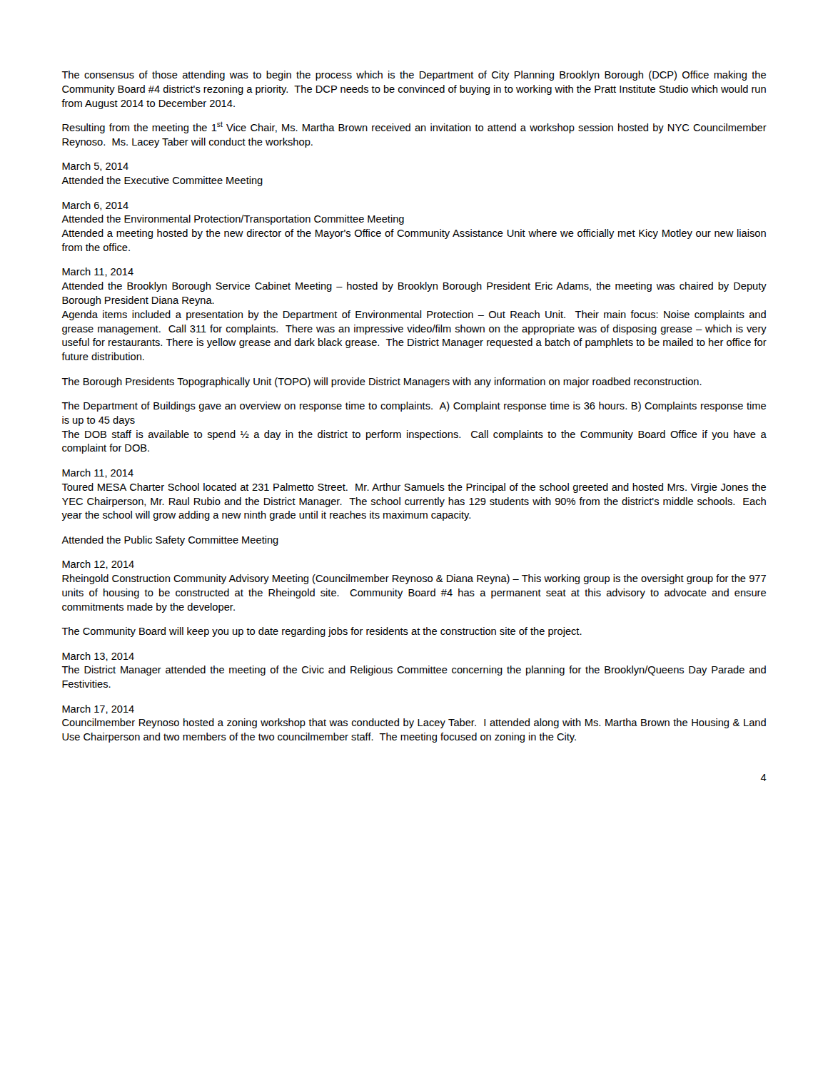The consensus of those attending was to begin the process which is the Department of City Planning Brooklyn Borough (DCP) Office making the Community Board #4 district's rezoning a priority. The DCP needs to be convinced of buying in to working with the Pratt Institute Studio which would run from August 2014 to December 2014.
Resulting from the meeting the 1st Vice Chair, Ms. Martha Brown received an invitation to attend a workshop session hosted by NYC Councilmember Reynoso. Ms. Lacey Taber will conduct the workshop.
March 5, 2014
Attended the Executive Committee Meeting
March 6, 2014
Attended the Environmental Protection/Transportation Committee Meeting
Attended a meeting hosted by the new director of the Mayor's Office of Community Assistance Unit where we officially met Kicy Motley our new liaison from the office.
March 11, 2014
Attended the Brooklyn Borough Service Cabinet Meeting – hosted by Brooklyn Borough President Eric Adams, the meeting was chaired by Deputy Borough President Diana Reyna.
Agenda items included a presentation by the Department of Environmental Protection – Out Reach Unit. Their main focus: Noise complaints and grease management. Call 311 for complaints. There was an impressive video/film shown on the appropriate was of disposing grease – which is very useful for restaurants. There is yellow grease and dark black grease. The District Manager requested a batch of pamphlets to be mailed to her office for future distribution.
The Borough Presidents Topographically Unit (TOPO) will provide District Managers with any information on major roadbed reconstruction.
The Department of Buildings gave an overview on response time to complaints. A) Complaint response time is 36 hours. B) Complaints response time is up to 45 days
The DOB staff is available to spend ½ a day in the district to perform inspections. Call complaints to the Community Board Office if you have a complaint for DOB.
March 11, 2014
Toured MESA Charter School located at 231 Palmetto Street. Mr. Arthur Samuels the Principal of the school greeted and hosted Mrs. Virgie Jones the YEC Chairperson, Mr. Raul Rubio and the District Manager. The school currently has 129 students with 90% from the district's middle schools. Each year the school will grow adding a new ninth grade until it reaches its maximum capacity.
Attended the Public Safety Committee Meeting
March 12, 2014
Rheingold Construction Community Advisory Meeting (Councilmember Reynoso & Diana Reyna) – This working group is the oversight group for the 977 units of housing to be constructed at the Rheingold site. Community Board #4 has a permanent seat at this advisory to advocate and ensure commitments made by the developer.
The Community Board will keep you up to date regarding jobs for residents at the construction site of the project.
March 13, 2014
The District Manager attended the meeting of the Civic and Religious Committee concerning the planning for the Brooklyn/Queens Day Parade and Festivities.
March 17, 2014
Councilmember Reynoso hosted a zoning workshop that was conducted by Lacey Taber. I attended along with Ms. Martha Brown the Housing & Land Use Chairperson and two members of the two councilmember staff. The meeting focused on zoning in the City.
4